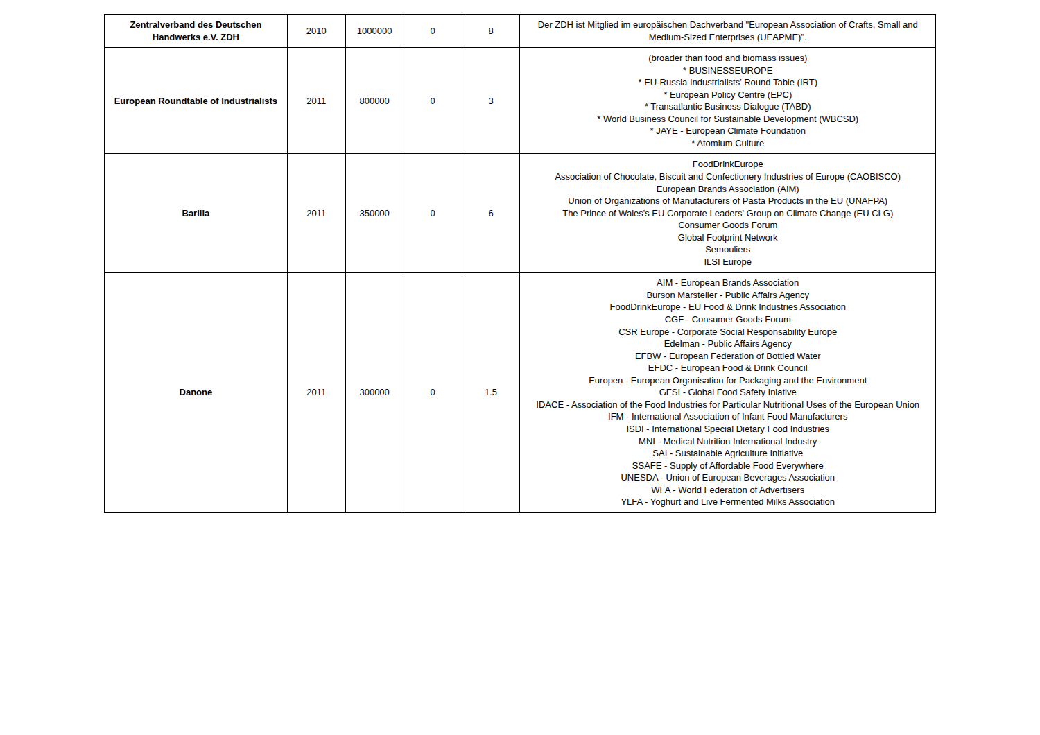| Zentralverband des Deutschen Handwerks e.V. ZDH | 2010 | 1000000 | 0 | 8 | Der ZDH ist Mitglied im europäischen Dachverband "European Association of Crafts, Small and Medium-Sized Enterprises (UEAPME)". |
| European Roundtable of Industrialists | 2011 | 800000 | 0 | 3 | (broader than food and biomass issues) * BUSINESSEUROPE * EU-Russia Industrialists' Round Table (IRT) * European Policy Centre (EPC) * Transatlantic Business Dialogue (TABD) * World Business Council for Sustainable Development (WBCSD) * JAYE - European Climate Foundation * Atomium Culture |
| Barilla | 2011 | 350000 | 0 | 6 | FoodDrinkEurope Association of Chocolate, Biscuit and Confectionery Industries of Europe (CAOBISCO) European Brands Association (AIM) Union of Organizations of Manufacturers of Pasta Products in the EU (UNAFPA) The Prince of Wales's EU Corporate Leaders' Group on Climate Change (EU CLG) Consumer Goods Forum Global Footprint Network Semouliers ILSI Europe |
| Danone | 2011 | 300000 | 0 | 1.5 | AIM - European Brands Association Burson Marsteller - Public Affairs Agency FoodDrinkEurope - EU Food & Drink Industries Association CGF - Consumer Goods Forum CSR Europe - Corporate Social Responsability Europe Edelman - Public Affairs Agency EFBW - European Federation of Bottled Water EFDC - European Food & Drink Council Europen - European Organisation for Packaging and the Environment GFSI - Global Food Safety Iniative IDACE - Association of the Food Industries for Particular Nutritional Uses of the European Union IFM - International Association of Infant Food Manufacturers ISDI - International Special Dietary Food Industries MNI - Medical Nutrition International Industry SAI - Sustainable Agriculture Initiative SSAFE - Supply of Affordable Food Everywhere UNESDA - Union of European Beverages Association WFA - World Federation of Advertisers YLFA - Yoghurt and Live Fermented Milks Association |